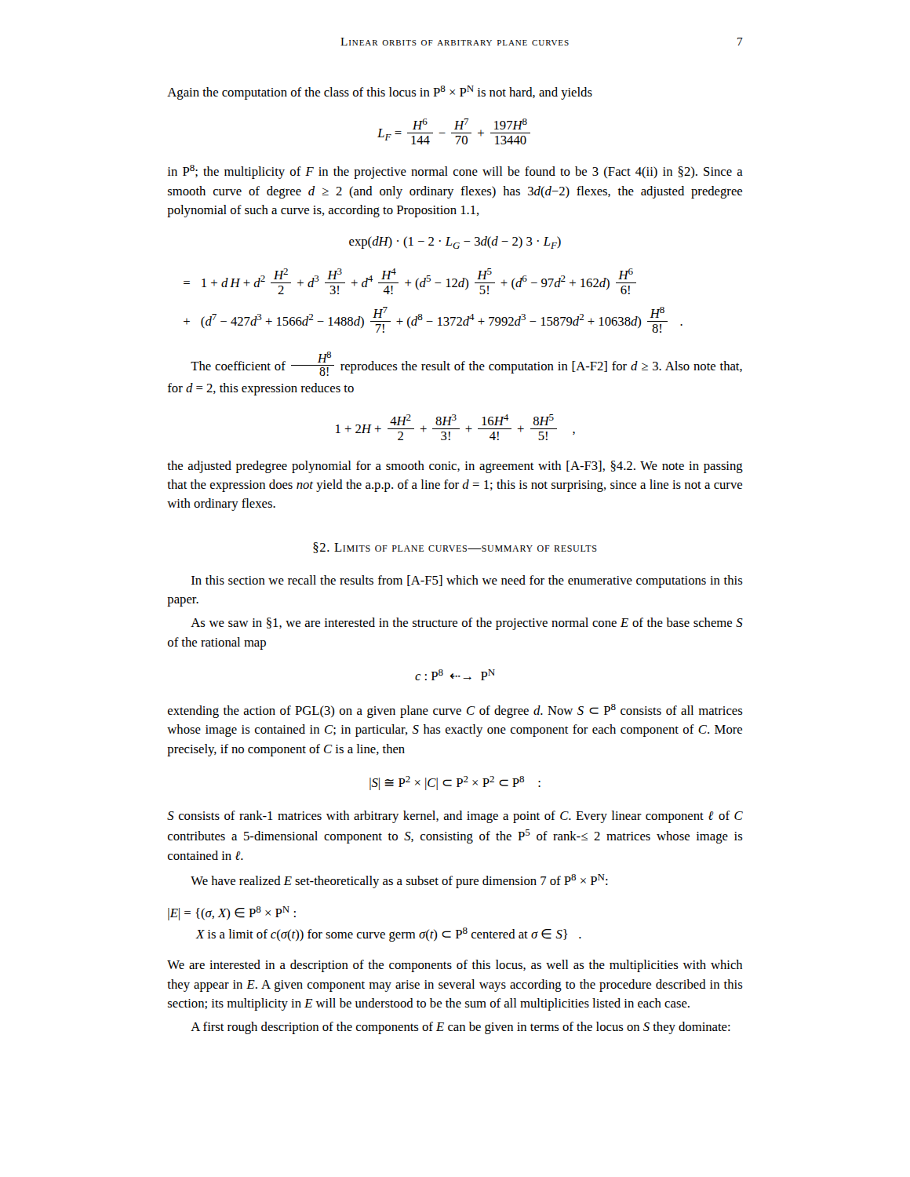Linear orbits of arbitrary plane curves 7
Again the computation of the class of this locus in P8 × PN is not hard, and yields
LF = H6144 − H770 + 197H813440
in P8; the multiplicity of F in the projective normal cone will be found to be 3 (Fact 4(ii) in §2). Since a smooth curve of degree d ≥ 2 (and only ordinary flexes) has 3d(d−2) flexes, the adjusted predegree polynomial of such a curve is, according to Proposition 1.1,
exp(dH) · (1 − 2 · LG − 3d(d − 2) 3 · LF)
= 1 + d H + d2 H22 + d3 H33! + d4 H44! + (d5 − 12d) H55! + (d6 − 97d2 + 162d) H66! + (d7 − 427d3 + 1566d2 − 1488d) H77! + (d8 − 1372d4 + 7992d3 − 15879d2 + 10638d) H88! .
The coefficient of H88! reproduces the result of the computation in [A-F2] for d ≥ 3. Also note that, for d = 2, this expression reduces to
1 + 2H + 4H22 + 8H33! + 16H44! + 8H55! ,
the adjusted predegree polynomial for a smooth conic, in agreement with [A-F3], §4.2. We note in passing that the expression does not yield the a.p.p. of a line for d = 1; this is not surprising, since a line is not a curve with ordinary flexes.
§2. Limits of plane curves—summary of results
In this section we recall the results from [A-F5] which we need for the enumerative computations in this paper.
As we saw in §1, we are interested in the structure of the projective normal cone E of the base scheme S of the rational map
c : P8 ⇠→ PN
extending the action of PGL(3) on a given plane curve C of degree d. Now S ⊂ P8 consists of all matrices whose image is contained in C; in particular, S has exactly one component for each component of C. More precisely, if no component of C is a line, then
|S| ≅ P2 × |C| ⊂ P2 × P2 ⊂ P8 :
S consists of rank-1 matrices with arbitrary kernel, and image a point of C. Every linear component ℓ of C contributes a 5-dimensional component to S, consisting of the P5 of rank-≤ 2 matrices whose image is contained in ℓ.
We have realized E set-theoretically as a subset of pure dimension 7 of P8 × PN:
|E| = {(σ, X) ∈ P8 × PN : X is a limit of c(σ(t)) for some curve germ σ(t) ⊂ P8 centered at σ ∈ S} .
We are interested in a description of the components of this locus, as well as the multiplicities with which they appear in E. A given component may arise in several ways according to the procedure described in this section; its multiplicity in E will be understood to be the sum of all multiplicities listed in each case.
A first rough description of the components of E can be given in terms of the locus on S they dominate: